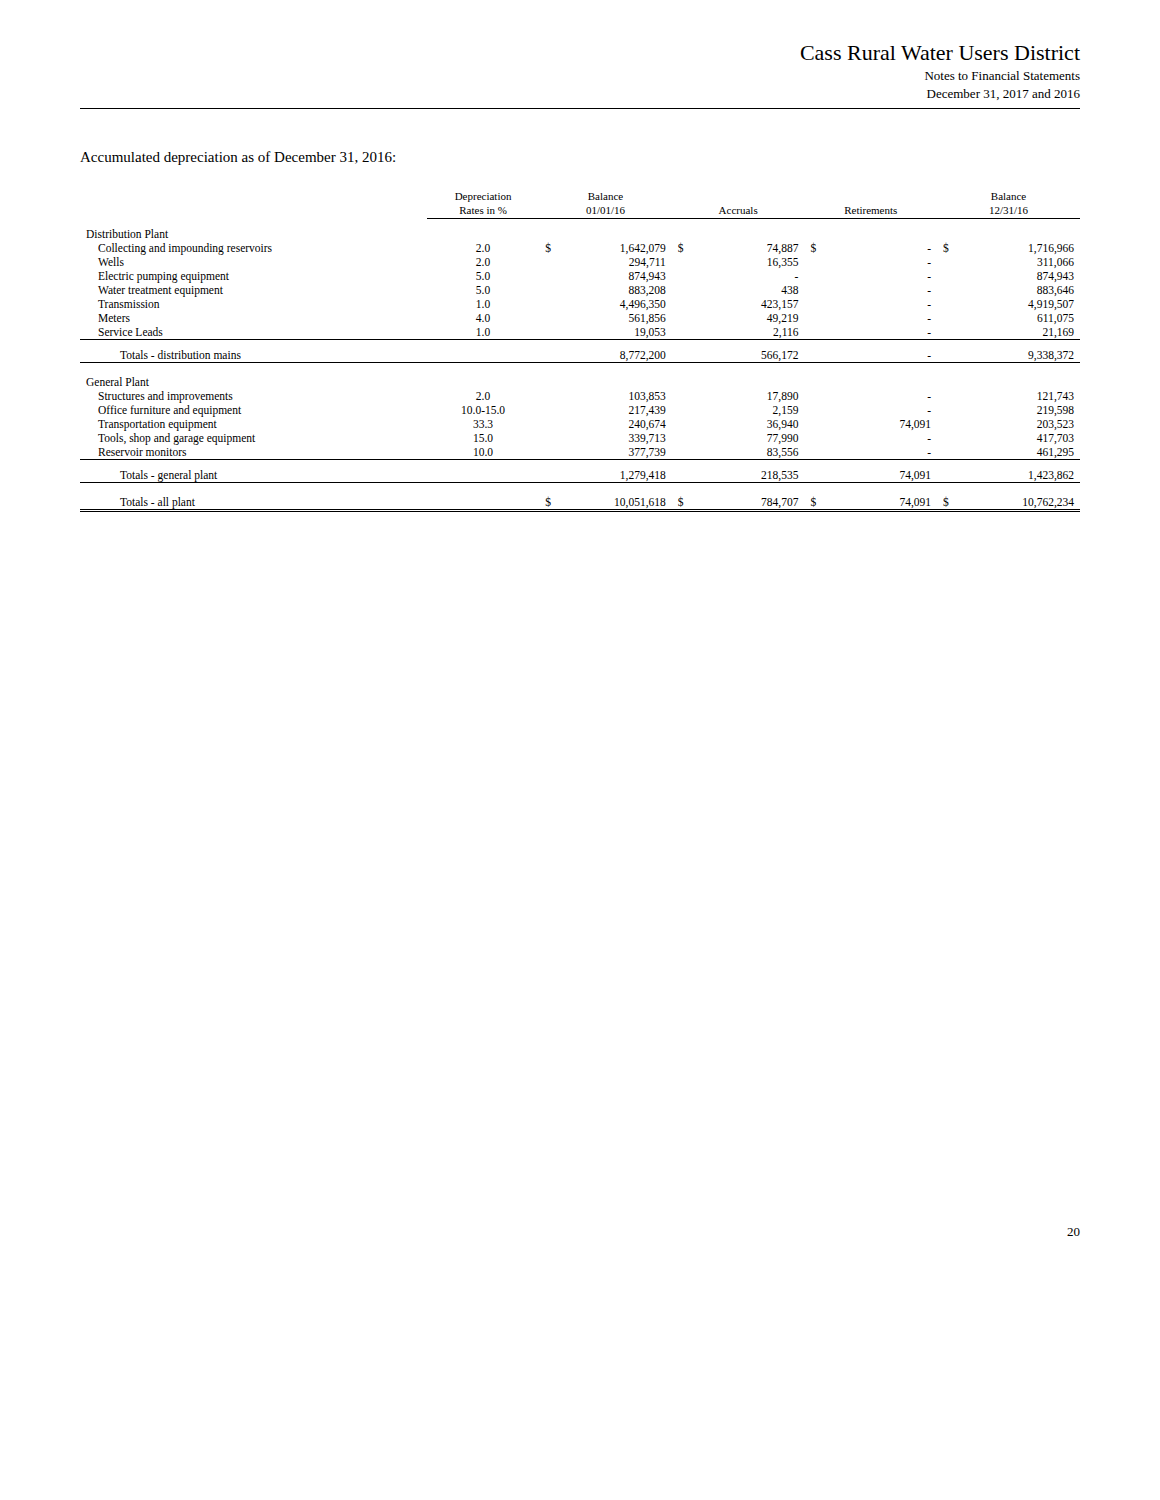Cass Rural Water Users District
Notes to Financial Statements
December 31, 2017 and 2016
Accumulated depreciation as of December 31, 2016:
| | Depreciation | Balance | | | Balance |
| --- | --- | --- | --- | --- | --- |
| | Rates in % | 01/01/16 | Accruals | Retirements | 12/31/16 |
| Distribution Plant | | | | | | | | | |
| Collecting and impounding reservoirs | 2.0 | $ | 1,642,079 | $ | 74,887 | $ | - | $ | 1,716,966 |
| Wells | 2.0 | | 294,711 | | 16,355 | | - | | 311,066 |
| Electric pumping equipment | 5.0 | | 874,943 | | - | | - | | 874,943 |
| Water treatment equipment | 5.0 | | 883,208 | | 438 | | - | | 883,646 |
| Transmission | 1.0 | | 4,496,350 | | 423,157 | | - | | 4,919,507 |
| Meters | 4.0 | | 561,856 | | 49,219 | | - | | 611,075 |
| Service Leads | 1.0 | | 19,053 | | 2,116 | | - | | 21,169 |
| Totals - distribution mains | | | 8,772,200 | | 566,172 | | - | | 9,338,372 |
| General Plant | | | | | | | | | |
| Structures and improvements | 2.0 | | 103,853 | | 17,890 | | - | | 121,743 |
| Office furniture and equipment | 10.0-15.0 | | 217,439 | | 2,159 | | - | | 219,598 |
| Transportation equipment | 33.3 | | 240,674 | | 36,940 | | 74,091 | | 203,523 |
| Tools, shop and garage equipment | 15.0 | | 339,713 | | 77,990 | | - | | 417,703 |
| Reservoir monitors | 10.0 | | 377,739 | | 83,556 | | - | | 461,295 |
| Totals - general plant | | | 1,279,418 | | 218,535 | | 74,091 | | 1,423,862 |
| Totals - all plant | | $ | 10,051,618 | $ | 784,707 | $ | 74,091 | $ | 10,762,234 |
20